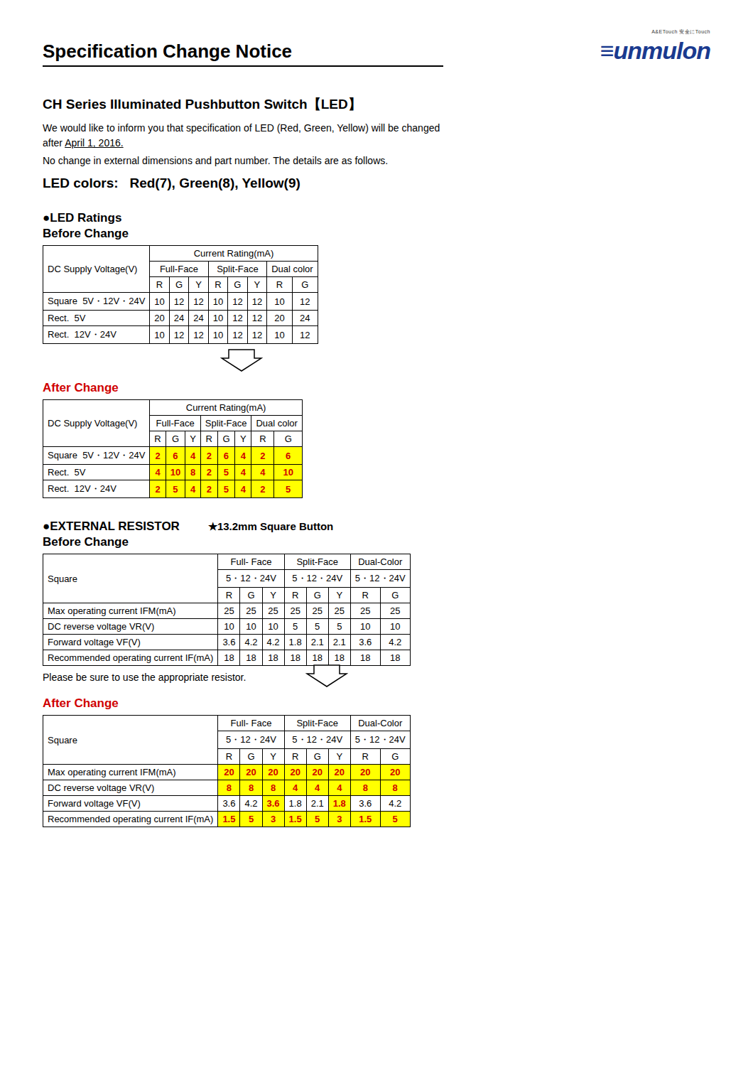A&ETouch 安全にTouch
≡unmulon
Specification Change Notice
CH Series Illuminated Pushbutton Switch【LED】
We would like to inform you that specification of LED (Red, Green, Yellow) will be changed
after April 1, 2016.
No change in external dimensions and part number. The details are as follows.
LED colors: Red(7), Green(8), Yellow(9)
●LED Ratings
Before Change
| DC Supply Voltage(V) | Current Rating(mA) |
| Full-Face | Split-Face | Dual color |
| R | G | Y | R | G | Y | R | G |
| Square 5V・12V・24V | 10 | 12 | 12 | 10 | 12 | 12 | 10 | 12 |
| Rect. 5V | 20 | 24 | 24 | 10 | 12 | 12 | 20 | 24 |
| Rect. 12V・24V | 10 | 12 | 12 | 10 | 12 | 12 | 10 | 12 |
After Change
| DC Supply Voltage(V) | Current Rating(mA) |
| Full-Face | Split-Face | Dual color |
| R | G | Y | R | G | Y | R | G |
| Square 5V・12V・24V | 2 | 6 | 4 | 2 | 6 | 4 | 2 | 6 |
| Rect. 5V | 4 | 10 | 8 | 2 | 5 | 4 | 4 | 10 |
| Rect. 12V・24V | 2 | 5 | 4 | 2 | 5 | 4 | 2 | 5 |
●EXTERNAL RESISTOR★13.2mm Square Button
Before Change
| Square | Full- Face | Split-Face | Dual-Color |
| 5・12・24V | 5・12・24V | 5・12・24V |
| R | G | Y | R | G | Y | R | G |
| Max operating current IFM(mA) | 25 | 25 | 25 | 25 | 25 | 25 | 25 | 25 |
| DC reverse voltage VR(V) | 10 | 10 | 10 | 5 | 5 | 5 | 10 | 10 |
| Forward voltage VF(V) | 3.6 | 4.2 | 4.2 | 1.8 | 2.1 | 2.1 | 3.6 | 4.2 |
| Recommended operating current IF(mA) | 18 | 18 | 18 | 18 | 18 | 18 | 18 | 18 |
Please be sure to use the appropriate resistor.
After Change
| Square | Full- Face | Split-Face | Dual-Color |
| 5・12・24V | 5・12・24V | 5・12・24V |
| R | G | Y | R | G | Y | R | G |
| Max operating current IFM(mA) | 20 | 20 | 20 | 20 | 20 | 20 | 20 | 20 |
| DC reverse voltage VR(V) | 8 | 8 | 8 | 4 | 4 | 4 | 8 | 8 |
| Forward voltage VF(V) | 3.6 | 4.2 | 3.6 | 1.8 | 2.1 | 1.8 | 3.6 | 4.2 |
| Recommended operating current IF(mA) | 1.5 | 5 | 3 | 1.5 | 5 | 3 | 1.5 | 5 |